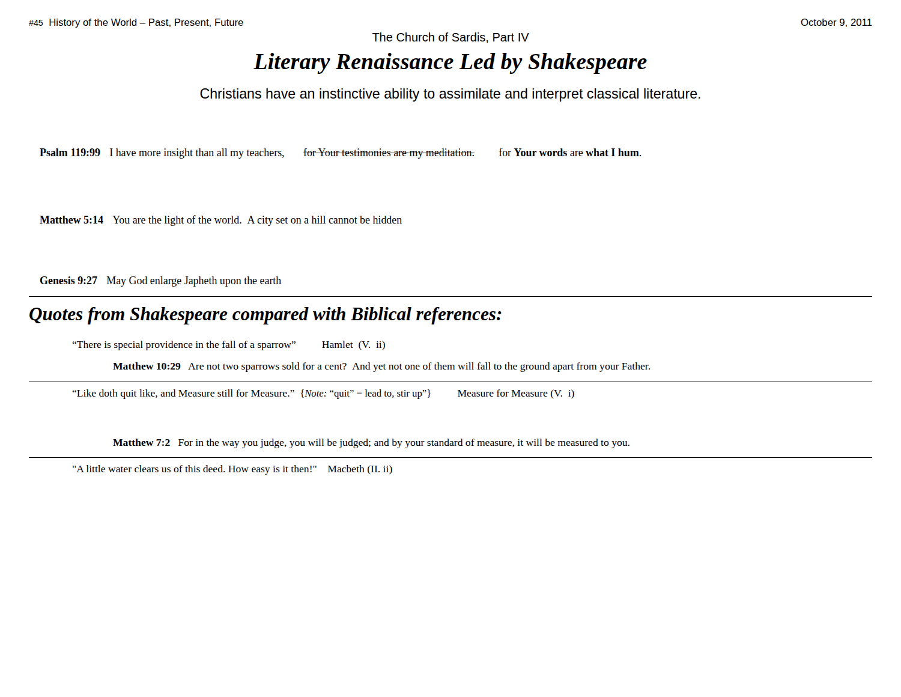#45 History of the World – Past, Present, Future October 9, 2011
The Church of Sardis, Part IV
Literary Renaissance Led by Shakespeare
Christians have an instinctive ability to assimilate and interpret classical literature.
Psalm 119:99 I have more insight than all my teachers, for Your testimonies are my meditation. for Your words are what I hum.
Matthew 5:14 You are the light of the world. A city set on a hill cannot be hidden
Genesis 9:27 May God enlarge Japheth upon the earth
Quotes from Shakespeare compared with Biblical references:
“There is special providence in the fall of a sparrow” Hamlet (V. ii)
Matthew 10:29 Are not two sparrows sold for a cent? And yet not one of them will fall to the ground apart from your Father.
“Like doth quit like, and Measure still for Measure.” {Note: “quit” = lead to, stir up”} Measure for Measure (V. i)
Matthew 7:2 For in the way you judge, you will be judged; and by your standard of measure, it will be measured to you.
"A little water clears us of this deed. How easy is it then!" Macbeth (II. ii)